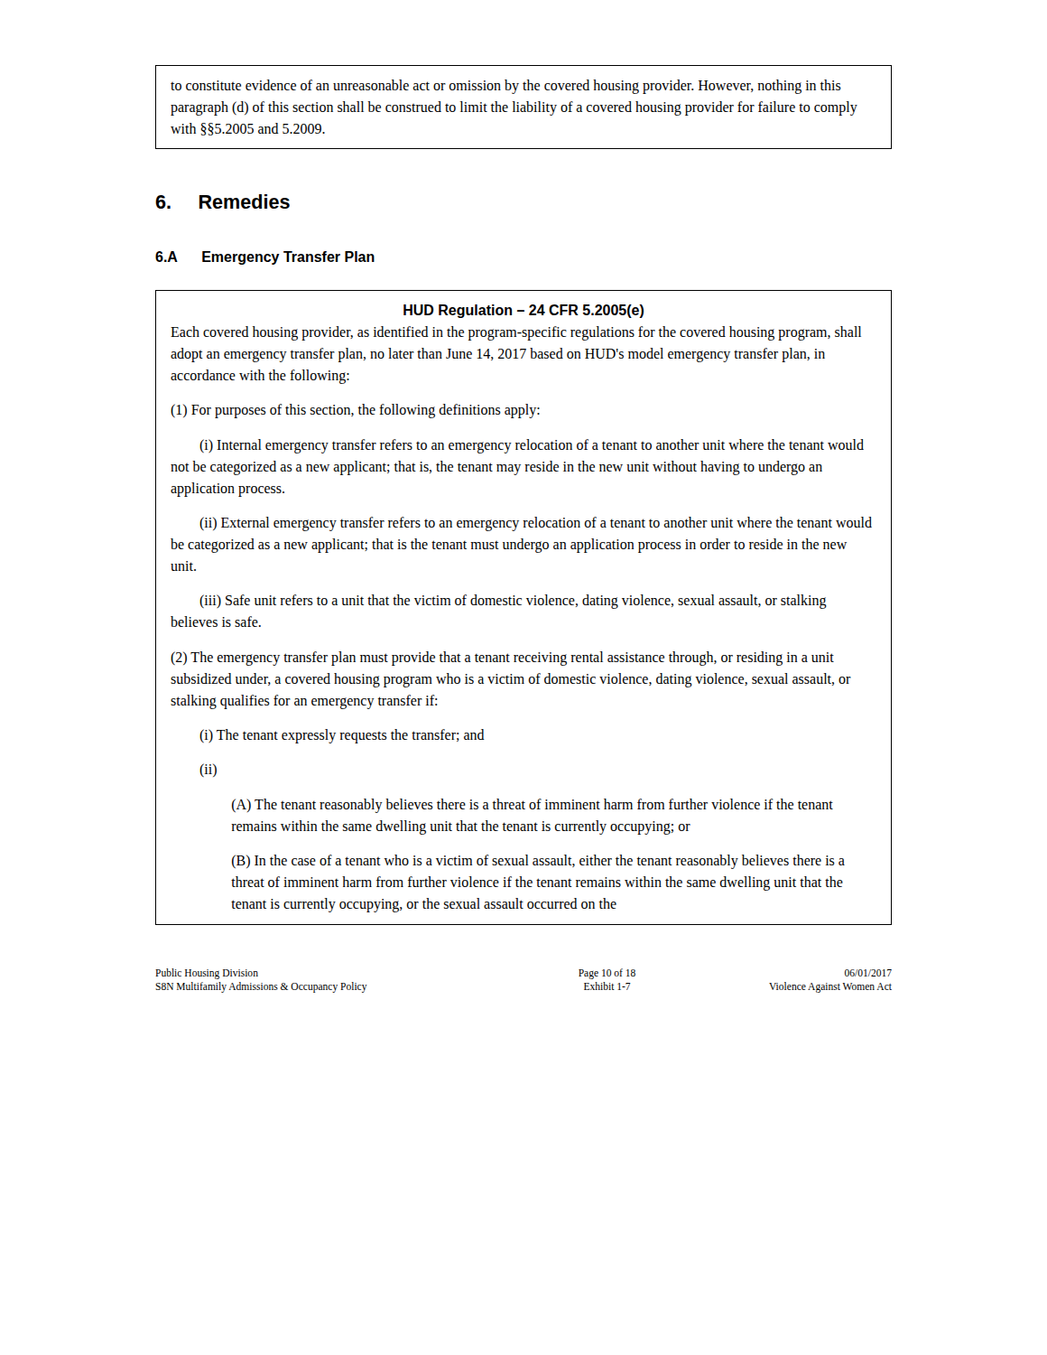to constitute evidence of an unreasonable act or omission by the covered housing provider. However, nothing in this paragraph (d) of this section shall be construed to limit the liability of a covered housing provider for failure to comply with §§5.2005 and 5.2009.
6. Remedies
6.AEmergency Transfer Plan
HUD Regulation – 24 CFR 5.2005(e)
Each covered housing provider, as identified in the program-specific regulations for the covered housing program, shall adopt an emergency transfer plan, no later than June 14, 2017 based on HUD's model emergency transfer plan, in accordance with the following:
(1) For purposes of this section, the following definitions apply:
(i) Internal emergency transfer refers to an emergency relocation of a tenant to another unit where the tenant would not be categorized as a new applicant; that is, the tenant may reside in the new unit without having to undergo an application process.
(ii) External emergency transfer refers to an emergency relocation of a tenant to another unit where the tenant would be categorized as a new applicant; that is the tenant must undergo an application process in order to reside in the new unit.
(iii) Safe unit refers to a unit that the victim of domestic violence, dating violence, sexual assault, or stalking believes is safe.
(2) The emergency transfer plan must provide that a tenant receiving rental assistance through, or residing in a unit subsidized under, a covered housing program who is a victim of domestic violence, dating violence, sexual assault, or stalking qualifies for an emergency transfer if:
(i) The tenant expressly requests the transfer; and
(ii)
(A) The tenant reasonably believes there is a threat of imminent harm from further violence if the tenant remains within the same dwelling unit that the tenant is currently occupying; or
(B) In the case of a tenant who is a victim of sexual assault, either the tenant reasonably believes there is a threat of imminent harm from further violence if the tenant remains within the same dwelling unit that the tenant is currently occupying, or the sexual assault occurred on the
| Public Housing Division | Page 10 of 18 | 06/01/2017 |
| S8N Multifamily Admissions & Occupancy Policy | Exhibit 1-7 | Violence Against Women Act |